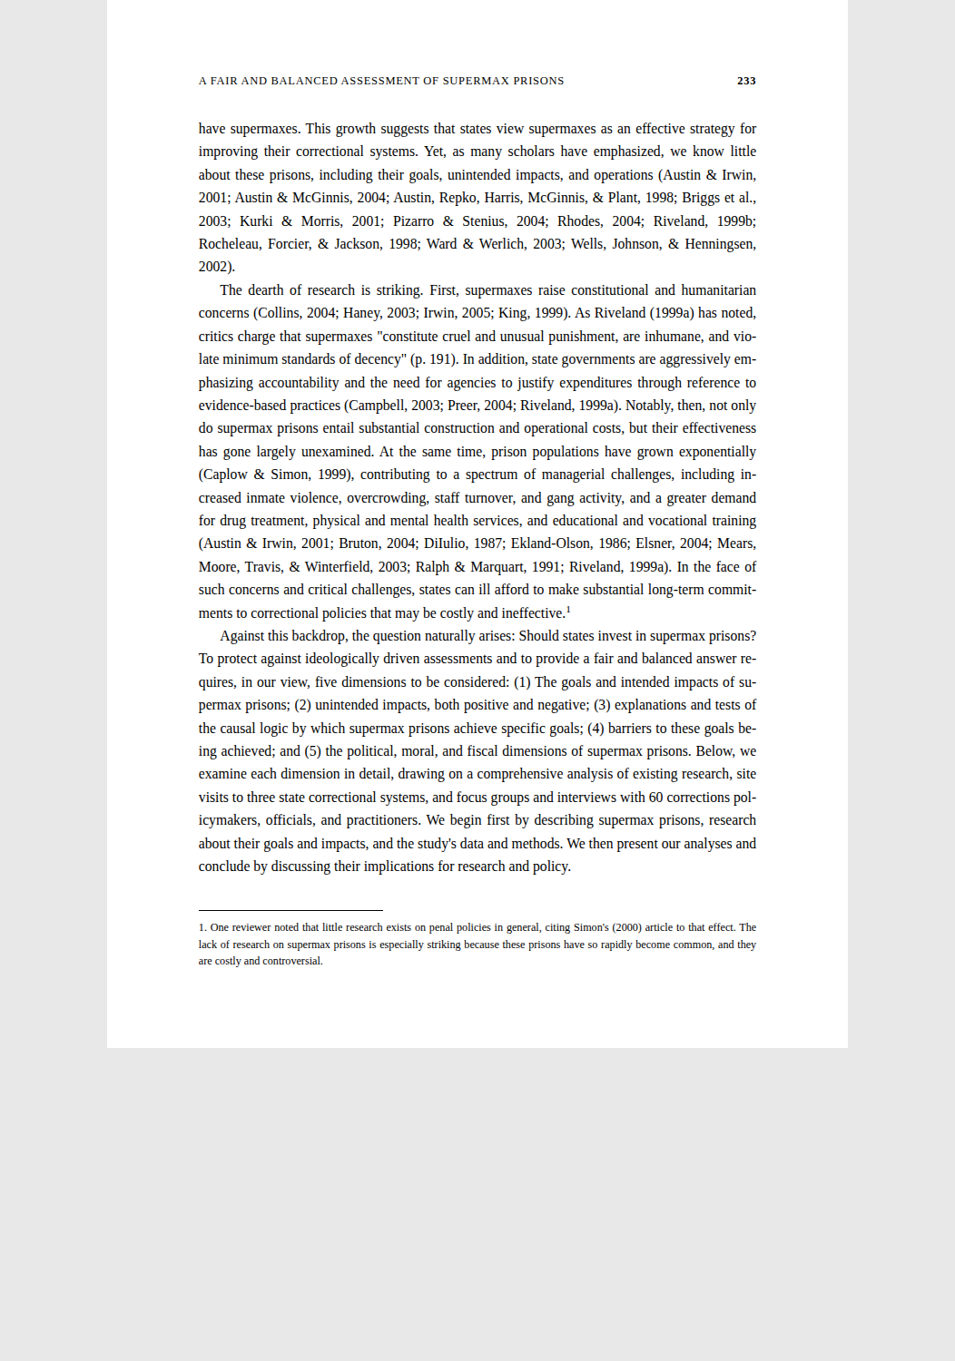A Fair and Balanced Assessment of Supermax Prisons 233
have supermaxes. This growth suggests that states view supermaxes as an effective strategy for improving their correctional systems. Yet, as many scholars have emphasized, we know little about these prisons, including their goals, unintended impacts, and operations (Austin & Irwin, 2001; Austin & McGinnis, 2004; Austin, Repko, Harris, McGinnis, & Plant, 1998; Briggs et al., 2003; Kurki & Morris, 2001; Pizarro & Stenius, 2004; Rhodes, 2004; Riveland, 1999b; Rocheleau, Forcier, & Jackson, 1998; Ward & Werlich, 2003; Wells, Johnson, & Henningsen, 2002).
The dearth of research is striking. First, supermaxes raise constitutional and humanitarian concerns (Collins, 2004; Haney, 2003; Irwin, 2005; King, 1999). As Riveland (1999a) has noted, critics charge that supermaxes "constitute cruel and unusual punishment, are inhumane, and violate minimum standards of decency" (p. 191). In addition, state governments are aggressively emphasizing accountability and the need for agencies to justify expenditures through reference to evidence-based practices (Campbell, 2003; Preer, 2004; Riveland, 1999a). Notably, then, not only do supermax prisons entail substantial construction and operational costs, but their effectiveness has gone largely unexamined. At the same time, prison populations have grown exponentially (Caplow & Simon, 1999), contributing to a spectrum of managerial challenges, including increased inmate violence, overcrowding, staff turnover, and gang activity, and a greater demand for drug treatment, physical and mental health services, and educational and vocational training (Austin & Irwin, 2001; Bruton, 2004; DiIulio, 1987; Ekland-Olson, 1986; Elsner, 2004; Mears, Moore, Travis, & Winterfield, 2003; Ralph & Marquart, 1991; Riveland, 1999a). In the face of such concerns and critical challenges, states can ill afford to make substantial long-term commitments to correctional policies that may be costly and ineffective.1
Against this backdrop, the question naturally arises: Should states invest in supermax prisons? To protect against ideologically driven assessments and to provide a fair and balanced answer requires, in our view, five dimensions to be considered: (1) The goals and intended impacts of supermax prisons; (2) unintended impacts, both positive and negative; (3) explanations and tests of the causal logic by which supermax prisons achieve specific goals; (4) barriers to these goals being achieved; and (5) the political, moral, and fiscal dimensions of supermax prisons. Below, we examine each dimension in detail, drawing on a comprehensive analysis of existing research, site visits to three state correctional systems, and focus groups and interviews with 60 corrections policymakers, officials, and practitioners. We begin first by describing supermax prisons, research about their goals and impacts, and the study's data and methods. We then present our analyses and conclude by discussing their implications for research and policy.
1. One reviewer noted that little research exists on penal policies in general, citing Simon's (2000) article to that effect. The lack of research on supermax prisons is especially striking because these prisons have so rapidly become common, and they are costly and controversial.